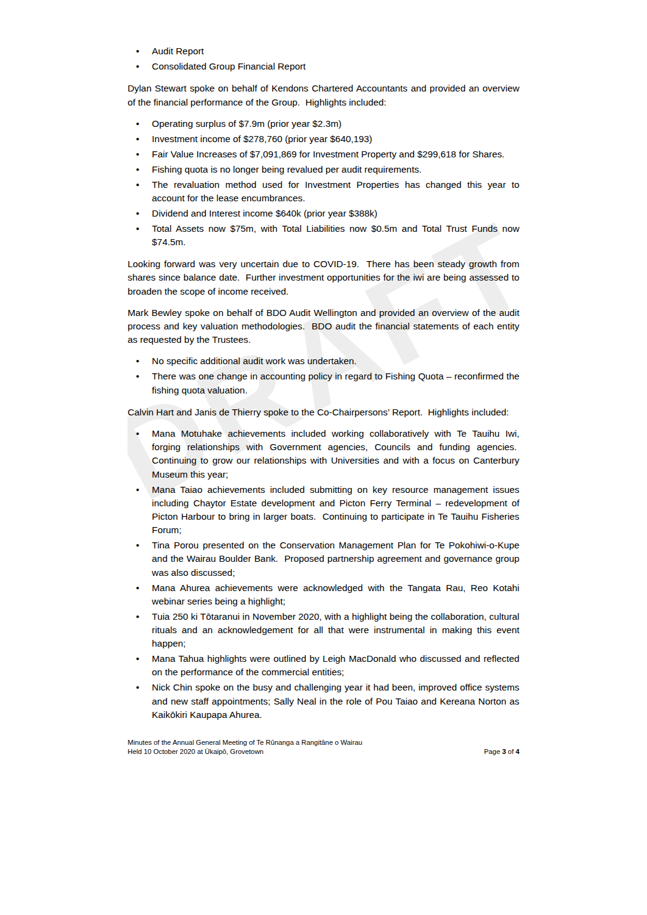DRAFT
Audit Report
Consolidated Group Financial Report
Dylan Stewart spoke on behalf of Kendons Chartered Accountants and provided an overview of the financial performance of the Group. Highlights included:
Operating surplus of $7.9m (prior year $2.3m)
Investment income of $278,760 (prior year $640,193)
Fair Value Increases of $7,091,869 for Investment Property and $299,618 for Shares.
Fishing quota is no longer being revalued per audit requirements.
The revaluation method used for Investment Properties has changed this year to account for the lease encumbrances.
Dividend and Interest income $640k (prior year $388k)
Total Assets now $75m, with Total Liabilities now $0.5m and Total Trust Funds now $74.5m.
Looking forward was very uncertain due to COVID-19. There has been steady growth from shares since balance date. Further investment opportunities for the iwi are being assessed to broaden the scope of income received.
Mark Bewley spoke on behalf of BDO Audit Wellington and provided an overview of the audit process and key valuation methodologies. BDO audit the financial statements of each entity as requested by the Trustees.
No specific additional audit work was undertaken.
There was one change in accounting policy in regard to Fishing Quota – reconfirmed the fishing quota valuation.
Calvin Hart and Janis de Thierry spoke to the Co-Chairpersons’ Report. Highlights included:
Mana Motuhake achievements included working collaboratively with Te Tauihu Iwi, forging relationships with Government agencies, Councils and funding agencies. Continuing to grow our relationships with Universities and with a focus on Canterbury Museum this year;
Mana Taiao achievements included submitting on key resource management issues including Chaytor Estate development and Picton Ferry Terminal – redevelopment of Picton Harbour to bring in larger boats. Continuing to participate in Te Tauihu Fisheries Forum;
Tina Porou presented on the Conservation Management Plan for Te Pokohiwi-o-Kupe and the Wairau Boulder Bank. Proposed partnership agreement and governance group was also discussed;
Mana Ahurea achievements were acknowledged with the Tangata Rau, Reo Kotahi webinar series being a highlight;
Tuia 250 ki Tōtaranui in November 2020, with a highlight being the collaboration, cultural rituals and an acknowledgement for all that were instrumental in making this event happen;
Mana Tahua highlights were outlined by Leigh MacDonald who discussed and reflected on the performance of the commercial entities;
Nick Chin spoke on the busy and challenging year it had been, improved office systems and new staff appointments; Sally Neal in the role of Pou Taiao and Kereana Norton as Kaikōkiri Kaupapa Ahurea.
Minutes of the Annual General Meeting of Te Rūnanga a Rangitāne o Wairau
Held 10 October 2020 at Ūkaipō, Grovetown
Page 3 of 4